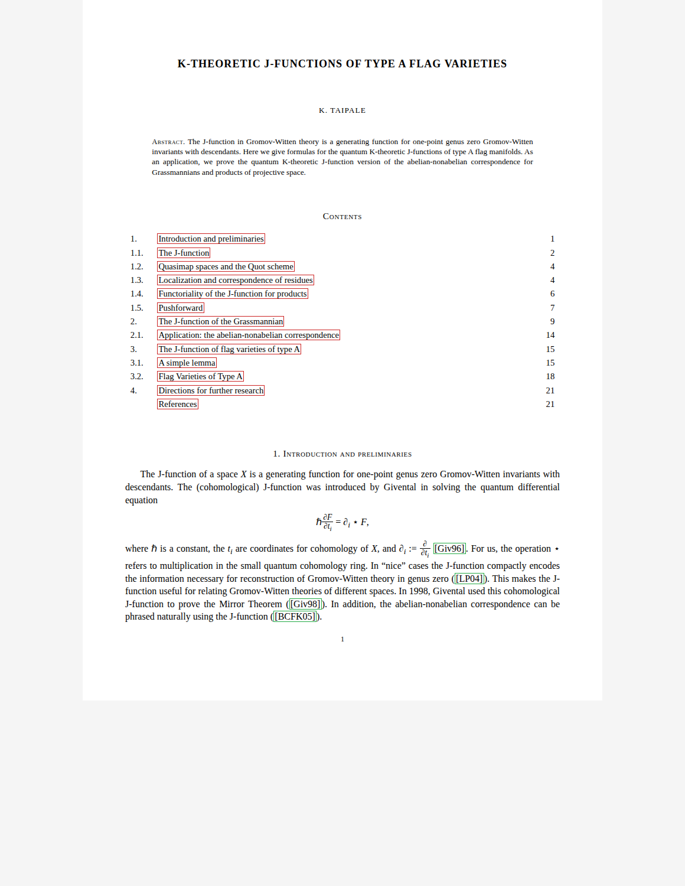K-theoretic J-functions of type A flag varieties
K. Taipale
Abstract. The J-function in Gromov-Witten theory is a generating function for one-point genus zero Gromov-Witten invariants with descendants. Here we give formulas for the quantum K-theoretic J-functions of type A flag manifolds. As an application, we prove the quantum K-theoretic J-function version of the abelian-nonabelian correspondence for Grassmannians and products of projective space.
Contents
| 1. | Introduction and preliminaries | 1 |
| 1.1. | The J-function | 2 |
| 1.2. | Quasimap spaces and the Quot scheme | 4 |
| 1.3. | Localization and correspondence of residues | 4 |
| 1.4. | Functoriality of the J-function for products | 6 |
| 1.5. | Pushforward | 7 |
| 2. | The J-function of the Grassmannian | 9 |
| 2.1. | Application: the abelian-nonabelian correspondence | 14 |
| 3. | The J-function of flag varieties of type A | 15 |
| 3.1. | A simple lemma | 15 |
| 3.2. | Flag Varieties of Type A | 18 |
| 4. | Directions for further research | 21 |
| | References | 21 |
1. Introduction and preliminaries
The J-function of a space X is a generating function for one-point genus zero Gromov-Witten invariants with descendants. The (cohomological) J-function was introduced by Givental in solving the quantum differential equation
ℏ∂F∂ti = ∂i ⋆ F,
where ℏ is a constant, the ti are coordinates for cohomology of X, and ∂i := ∂∂ti [Giv96]. For us, the operation ⋆ refers to multiplication in the small quantum cohomology ring. In “nice” cases the J-function compactly encodes the information necessary for reconstruction of Gromov-Witten theory in genus zero ([LP04]). This makes the J-function useful for relating Gromov-Witten theories of different spaces. In 1998, Givental used this cohomological J-function to prove the Mirror Theorem ([Giv98]). In addition, the abelian-nonabelian correspondence can be phrased naturally using the J-function ([BCFK05]).
1